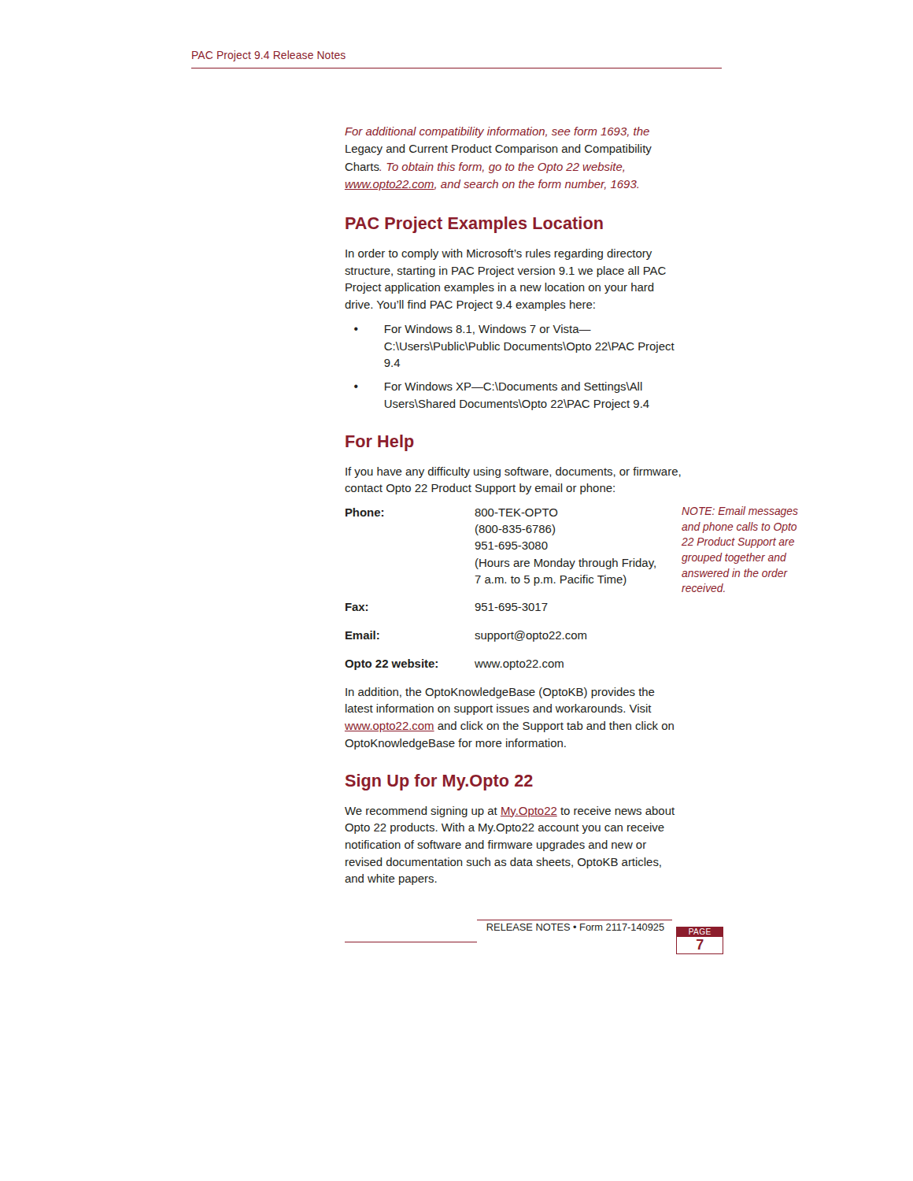PAC Project 9.4 Release Notes
For additional compatibility information, see form 1693, the Legacy and Current Product Comparison and Compatibility Charts. To obtain this form, go to the Opto 22 website, www.opto22.com, and search on the form number, 1693.
PAC Project Examples Location
In order to comply with Microsoft’s rules regarding directory structure, starting in PAC Project version 9.1 we place all PAC Project application examples in a new location on your hard drive. You’ll find PAC Project 9.4 examples here:
For Windows 8.1, Windows 7 or Vista—C:\Users\Public\Public Documents\Opto 22\PAC Project 9.4
For Windows XP—C:\Documents and Settings\All Users\Shared Documents\Opto 22\PAC Project 9.4
For Help
If you have any difficulty using software, documents, or firmware, contact Opto 22 Product Support by email or phone:
NOTE: Email messages and phone calls to Opto 22 Product Support are grouped together and answered in the order received.
Phone:
800-TEK-OPTO
(800-835-6786)
951-695-3080
(Hours are Monday through Friday,
7 a.m. to 5 p.m. Pacific Time)
Fax:
951-695-3017
Email:
support@opto22.com
Opto 22 website:
www.opto22.com
In addition, the OptoKnowledgeBase (OptoKB) provides the latest information on support issues and workarounds. Visit www.opto22.com and click on the Support tab and then click on OptoKnowledgeBase for more information.
Sign Up for My.Opto 22
We recommend signing up at My.Opto22 to receive news about Opto 22 products. With a My.Opto22 account you can receive notification of software and firmware upgrades and new or revised documentation such as data sheets, OptoKB articles, and white papers.
RELEASE NOTES • Form 2117-140925
PAGE 7